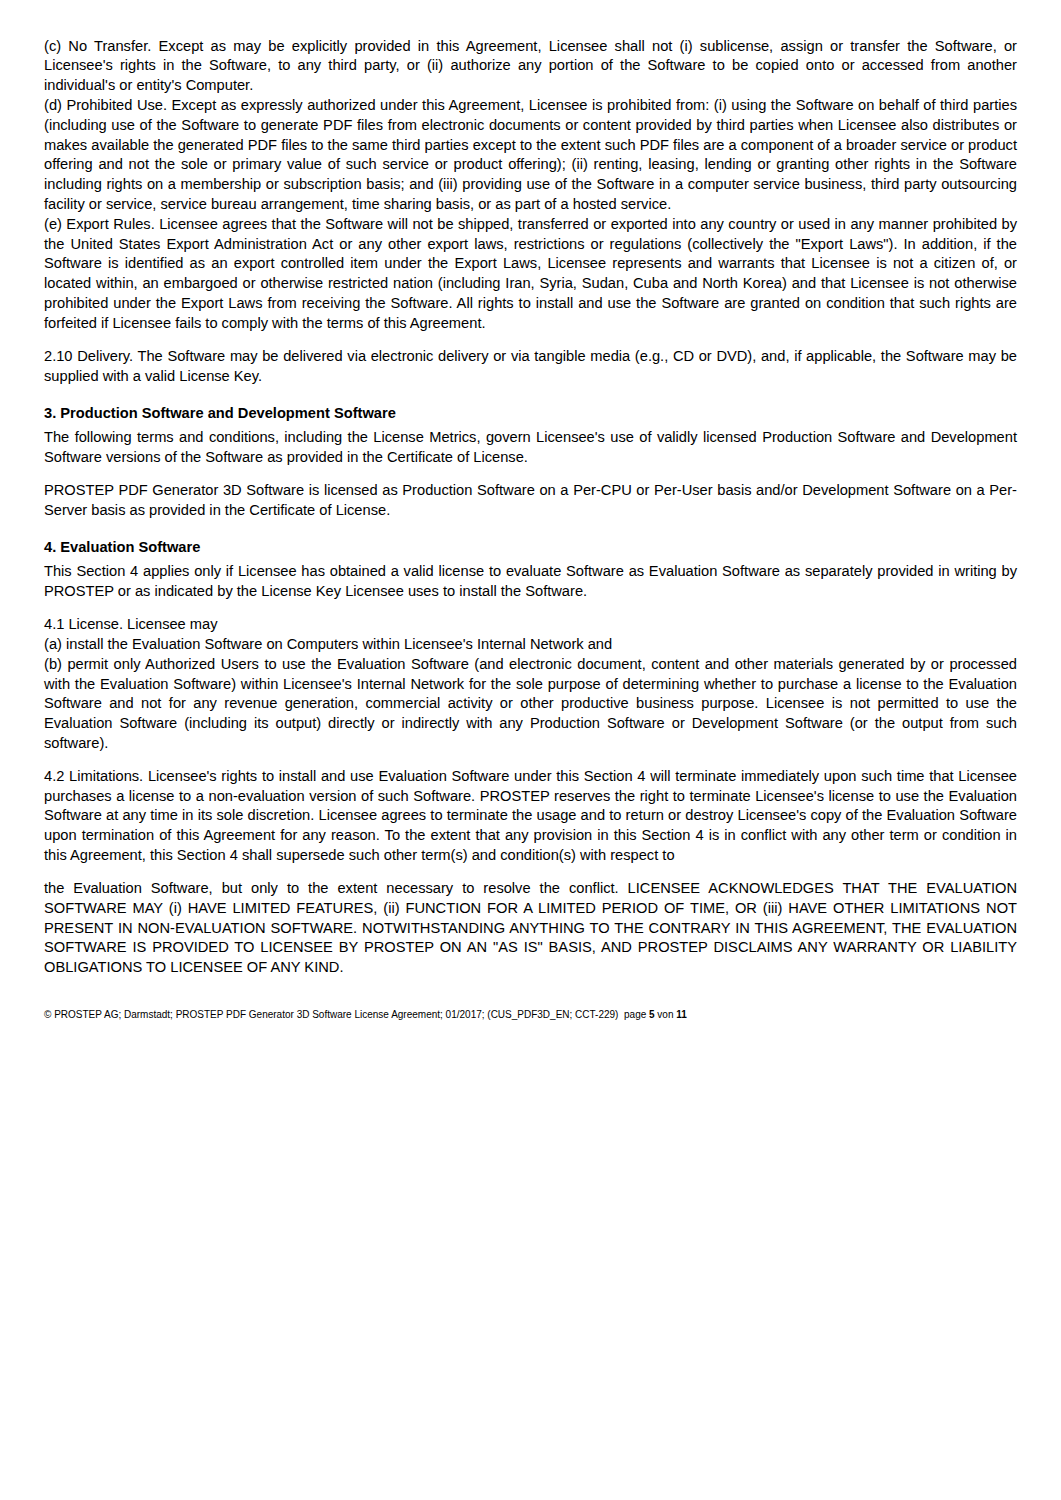(c) No Transfer. Except as may be explicitly provided in this Agreement, Licensee shall not (i) sublicense, assign or transfer the Software, or Licensee's rights in the Software, to any third party, or (ii) authorize any portion of the Software to be copied onto or accessed from another individual's or entity's Computer.
(d) Prohibited Use. Except as expressly authorized under this Agreement, Licensee is prohibited from: (i) using the Software on behalf of third parties (including use of the Software to generate PDF files from electronic documents or content provided by third parties when Licensee also distributes or makes available the generated PDF files to the same third parties except to the extent such PDF files are a component of a broader service or product offering and not the sole or primary value of such service or product offering); (ii) renting, leasing, lending or granting other rights in the Software including rights on a membership or subscription basis; and (iii) providing use of the Software in a computer service business, third party outsourcing facility or service, service bureau arrangement, time sharing basis, or as part of a hosted service.
(e) Export Rules. Licensee agrees that the Software will not be shipped, transferred or exported into any country or used in any manner prohibited by the United States Export Administration Act or any other export laws, restrictions or regulations (collectively the "Export Laws"). In addition, if the Software is identified as an export controlled item under the Export Laws, Licensee represents and warrants that Licensee is not a citizen of, or located within, an embargoed or otherwise restricted nation (including Iran, Syria, Sudan, Cuba and North Korea) and that Licensee is not otherwise prohibited under the Export Laws from receiving the Software. All rights to install and use the Software are granted on condition that such rights are forfeited if Licensee fails to comply with the terms of this Agreement.
2.10 Delivery. The Software may be delivered via electronic delivery or via tangible media (e.g., CD or DVD), and, if applicable, the Software may be supplied with a valid License Key.
3. Production Software and Development Software
The following terms and conditions, including the License Metrics, govern Licensee's use of validly licensed Production Software and Development Software versions of the Software as provided in the Certificate of License.
PROSTEP PDF Generator 3D Software is licensed as Production Software on a Per-CPU or Per-User basis and/or Development Software on a Per-Server basis as provided in the Certificate of License.
4. Evaluation Software
This Section 4 applies only if Licensee has obtained a valid license to evaluate Software as Evaluation Software as separately provided in writing by PROSTEP or as indicated by the License Key Licensee uses to install the Software.
4.1 License. Licensee may
(a) install the Evaluation Software on Computers within Licensee's Internal Network and
(b) permit only Authorized Users to use the Evaluation Software (and electronic document, content and other materials generated by or processed with the Evaluation Software) within Licensee's Internal Network for the sole purpose of determining whether to purchase a license to the Evaluation Software and not for any revenue generation, commercial activity or other productive business purpose. Licensee is not permitted to use the Evaluation Software (including its output) directly or indirectly with any Production Software or Development Software (or the output from such software).
4.2 Limitations. Licensee's rights to install and use Evaluation Software under this Section 4 will terminate immediately upon such time that Licensee purchases a license to a non-evaluation version of such Software. PROSTEP reserves the right to terminate Licensee's license to use the Evaluation Software at any time in its sole discretion. Licensee agrees to terminate the usage and to return or destroy Licensee's copy of the Evaluation Software upon termination of this Agreement for any reason. To the extent that any provision in this Section 4 is in conflict with any other term or condition in this Agreement, this Section 4 shall supersede such other term(s) and condition(s) with respect to
the Evaluation Software, but only to the extent necessary to resolve the conflict. LICENSEE ACKNOWLEDGES THAT THE EVALUATION SOFTWARE MAY (i) HAVE LIMITED FEATURES, (ii) FUNCTION FOR A LIMITED PERIOD OF TIME, OR (iii) HAVE OTHER LIMITATIONS NOT PRESENT IN NON-EVALUATION SOFTWARE. NOTWITHSTANDING ANYTHING TO THE CONTRARY IN THIS AGREEMENT, THE EVALUATION SOFTWARE IS PROVIDED TO LICENSEE BY PROSTEP ON AN "AS IS" BASIS, AND PROSTEP DISCLAIMS ANY WARRANTY OR LIABILITY OBLIGATIONS TO LICENSEE OF ANY KIND.
© PROSTEP AG; Darmstadt; PROSTEP PDF Generator 3D Software License Agreement; 01/2017; (CUS_PDF3D_EN; CCT-229) page 5 von 11